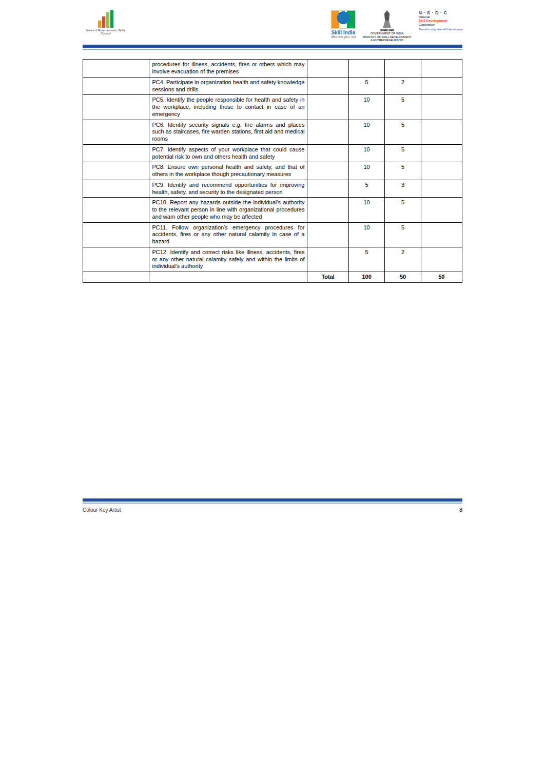Media & Entertainment Skills Council
Skill India
कौशल भारत-कुशल भारत
सत्यमेव जयते
GOVERNMENT OF INDIA
MINISTRY OF SKILL DEVELOPMENT
& ENTREPRENEURSHIP
N · S · D · C
National
Skill Development
Corporation
Transforming the skill landscape
| | procedures for illness, accidents, fires or others which may involve evacuation of the premises | | | | |
| | PC4. Participate in organization health and safety knowledge sessions and drills | | 5 | 2 | |
| | PC5. Identify the people responsible for health and safety in the workplace, including those to contact in case of an emergency | | 10 | 5 | |
| | PC6. Identify security signals e.g. fire alarms and places such as staircases, fire warden stations, first aid and medical rooms | | 10 | 5 | |
| | PC7. Identify aspects of your workplace that could cause potential risk to own and others health and safety | | 10 | 5 | |
| | PC8. Ensure own personal health and safety, and that of others in the workplace though precautionary measures | | 10 | 5 | |
| | PC9. Identify and recommend opportunities for improving health, safety, and security to the designated person | | 5 | 3 | |
| | PC10. Report any hazards outside the individual’s authority to the relevant person in line with organizational procedures and warn other people who may be affected | | 10 | 5 | |
| | PC11. Follow organization’s emergency procedures for accidents, fires or any other natural calamity in case of a hazard | | 10 | 5 | |
| | PC12. Identify and correct risks like illness, accidents, fires or any other natural calamity safely and within the limits of individual’s authority | | 5 | 2 | |
| | | Total | 100 | 50 | 50 |
Colour Key Artist
8